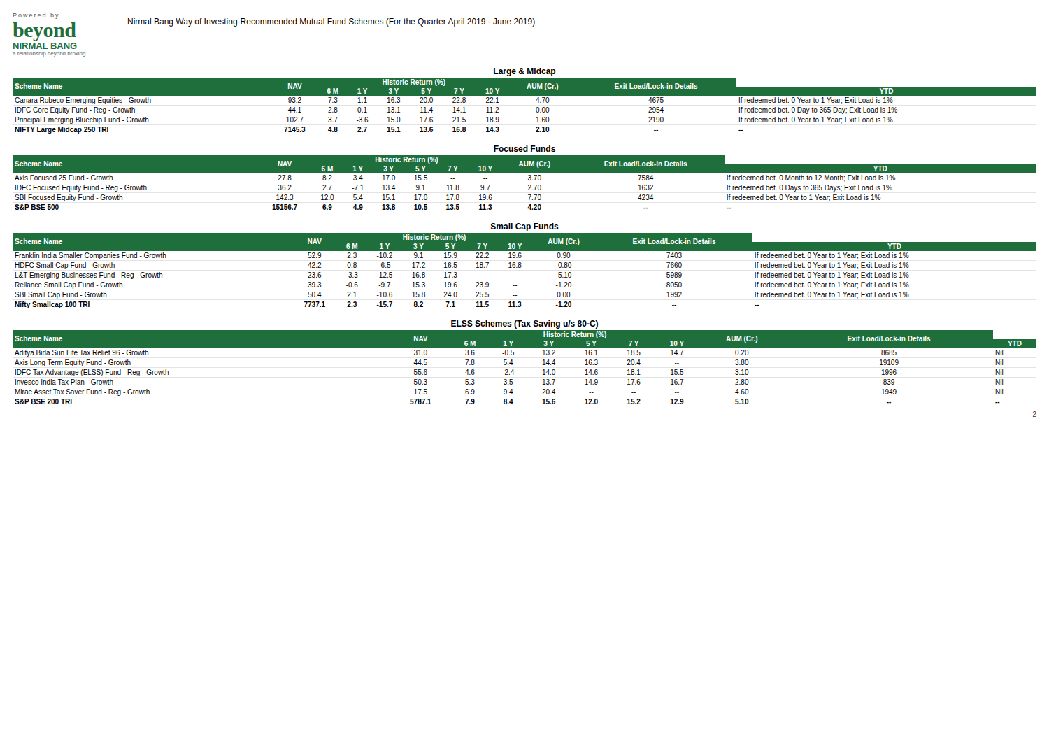Powered by
beyond
NIRMAL BANG
a relationship beyond broking
Nirmal Bang Way of Investing-Recommended Mutual Fund Schemes (For the Quarter April 2019 - June 2019)
Large & Midcap
| Scheme Name | NAV | Historic Return (%) | AUM (Cr.) | Exit Load/Lock-in Details |
| --- | --- | --- | --- | --- |
| 6 M | 1 Y | 3 Y | 5 Y | 7 Y | 10 Y | YTD |
| Canara Robeco Emerging Equities - Growth | 93.2 | 7.3 | 1.1 | 16.3 | 20.0 | 22.8 | 22.1 | 4.70 | 4675 | If redeemed bet. 0 Year to 1 Year; Exit Load is 1% |
| IDFC Core Equity Fund - Reg - Growth | 44.1 | 2.8 | 0.1 | 13.1 | 11.4 | 14.1 | 11.2 | 0.00 | 2954 | If redeemed bet. 0 Day to 365 Day; Exit Load is 1% |
| Principal Emerging Bluechip Fund - Growth | 102.7 | 3.7 | -3.6 | 15.0 | 17.6 | 21.5 | 18.9 | 1.60 | 2190 | If redeemed bet. 0 Year to 1 Year; Exit Load is 1% |
| NIFTY Large Midcap 250 TRI | 7145.3 | 4.8 | 2.7 | 15.1 | 13.6 | 16.8 | 14.3 | 2.10 | -- | -- |
Focused Funds
| Scheme Name | NAV | Historic Return (%) | AUM (Cr.) | Exit Load/Lock-in Details |
| --- | --- | --- | --- | --- |
| 6 M | 1 Y | 3 Y | 5 Y | 7 Y | 10 Y | YTD |
| Axis Focused 25 Fund - Growth | 27.8 | 8.2 | 3.4 | 17.0 | 15.5 | -- | -- | 3.70 | 7584 | If redeemed bet. 0 Month to 12 Month; Exit Load is 1% |
| IDFC Focused Equity Fund - Reg - Growth | 36.2 | 2.7 | -7.1 | 13.4 | 9.1 | 11.8 | 9.7 | 2.70 | 1632 | If redeemed bet. 0 Days to 365 Days; Exit Load is 1% |
| SBI Focused Equity Fund - Growth | 142.3 | 12.0 | 5.4 | 15.1 | 17.0 | 17.8 | 19.6 | 7.70 | 4234 | If redeemed bet. 0 Year to 1 Year; Exit Load is 1% |
| S&P BSE 500 | 15156.7 | 6.9 | 4.9 | 13.8 | 10.5 | 13.5 | 11.3 | 4.20 | -- | -- |
Small Cap Funds
| Scheme Name | NAV | Historic Return (%) | AUM (Cr.) | Exit Load/Lock-in Details |
| --- | --- | --- | --- | --- |
| 6 M | 1 Y | 3 Y | 5 Y | 7 Y | 10 Y | YTD |
| Franklin India Smaller Companies Fund - Growth | 52.9 | 2.3 | -10.2 | 9.1 | 15.9 | 22.2 | 19.6 | 0.90 | 7403 | If redeemed bet. 0 Year to 1 Year; Exit Load is 1% |
| HDFC Small Cap Fund - Growth | 42.2 | 0.8 | -6.5 | 17.2 | 16.5 | 18.7 | 16.8 | -0.80 | 7660 | If redeemed bet. 0 Year to 1 Year; Exit Load is 1% |
| L&T Emerging Businesses Fund - Reg - Growth | 23.6 | -3.3 | -12.5 | 16.8 | 17.3 | -- | -- | -5.10 | 5989 | If redeemed bet. 0 Year to 1 Year; Exit Load is 1% |
| Reliance Small Cap Fund - Growth | 39.3 | -0.6 | -9.7 | 15.3 | 19.6 | 23.9 | -- | -1.20 | 8050 | If redeemed bet. 0 Year to 1 Year; Exit Load is 1% |
| SBI Small Cap Fund - Growth | 50.4 | 2.1 | -10.6 | 15.8 | 24.0 | 25.5 | -- | 0.00 | 1992 | If redeemed bet. 0 Year to 1 Year; Exit Load is 1% |
| Nifty Smallcap 100 TRI | 7737.1 | 2.3 | -15.7 | 8.2 | 7.1 | 11.5 | 11.3 | -1.20 | -- | -- |
ELSS Schemes (Tax Saving u/s 80-C)
| Scheme Name | NAV | Historic Return (%) | AUM (Cr.) | Exit Load/Lock-in Details |
| --- | --- | --- | --- | --- |
| 6 M | 1 Y | 3 Y | 5 Y | 7 Y | 10 Y | YTD |
| Aditya Birla Sun Life Tax Relief 96 - Growth | 31.0 | 3.6 | -0.5 | 13.2 | 16.1 | 18.5 | 14.7 | 0.20 | 8685 | Nil |
| Axis Long Term Equity Fund - Growth | 44.5 | 7.8 | 5.4 | 14.4 | 16.3 | 20.4 | -- | 3.80 | 19109 | Nil |
| IDFC Tax Advantage (ELSS) Fund - Reg - Growth | 55.6 | 4.6 | -2.4 | 14.0 | 14.6 | 18.1 | 15.5 | 3.10 | 1996 | Nil |
| Invesco India Tax Plan - Growth | 50.3 | 5.3 | 3.5 | 13.7 | 14.9 | 17.6 | 16.7 | 2.80 | 839 | Nil |
| Mirae Asset Tax Saver Fund - Reg - Growth | 17.5 | 6.9 | 9.4 | 20.4 | -- | -- | -- | 4.60 | 1949 | Nil |
| S&P BSE 200 TRI | 5787.1 | 7.9 | 8.4 | 15.6 | 12.0 | 15.2 | 12.9 | 5.10 | -- | -- |
2